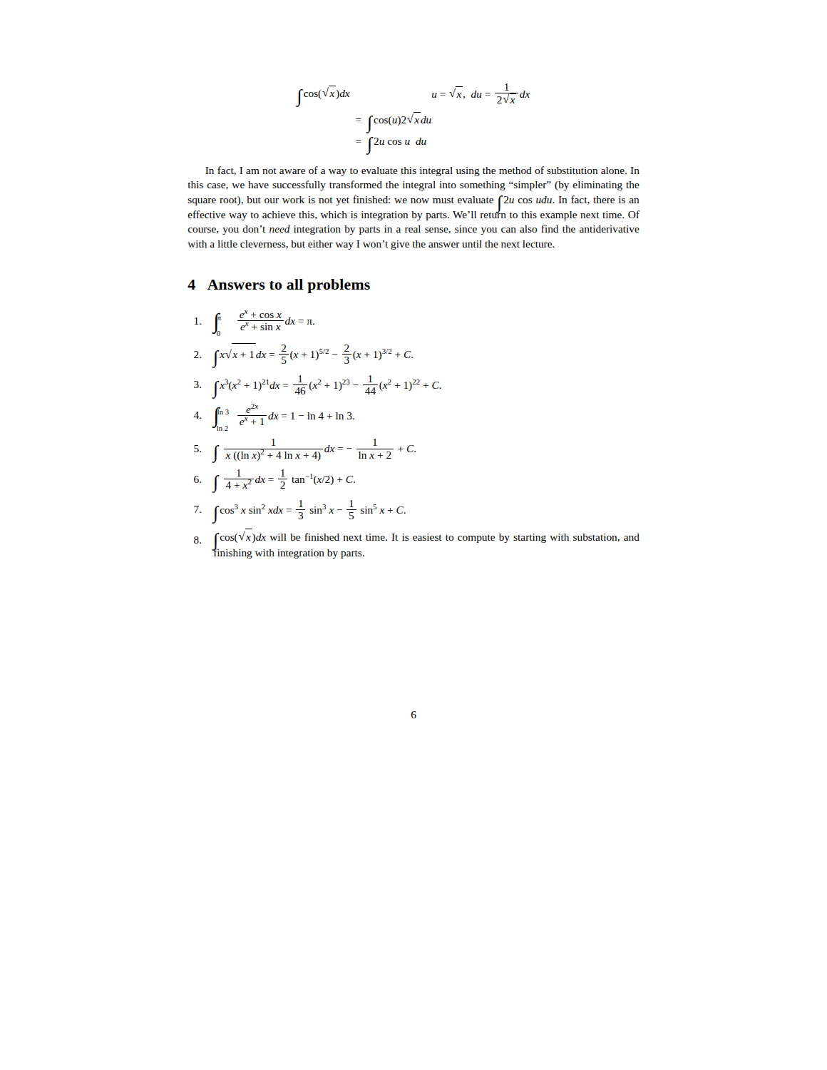| ∫ cos ( x ) dx | | | u = x , du = 1 2 x dx |
| | = | ∫ cos ( u )2 x du | |
| | = | ∫ 2 u cos u du | |
In fact, I am not aware of a way to evaluate this integral using the method of substitution alone. In this case, we have successfully transformed the integral into something “simpler” (by eliminating the square root), but our work is not yet finished: we now must evaluate ∫2u cos udu. In fact, there is an effective way to achieve this, which is integration by parts. We’ll return to this example next time. Of course, you don’t need integration by parts in a real sense, since you can also find the antiderivative with a little cleverness, but either way I won’t give the answer until the next lecture.
4 Answers to all problems
∫π 0 ex + cos x ex + sin x dx = π.
∫xx + 1 dx = 25(x + 1)5/2 − 23(x + 1)3/2 + C.
∫x3(x2 + 1)21dx = 146(x2 + 1)23 − 144(x2 + 1)22 + C.
∫ln 3 ln 2 e2x ex + 1 dx = 1 − ln 4 + ln 3.
∫ 1 x ((ln x)2 + 4 ln x + 4) dx = − 1 ln x + 2 + C.
∫ 14 + x2 dx = 12 tan−1(x/2) + C.
∫cos3 x sin2 xdx = 13 sin3 x − 15 sin5 x + C.
∫cos(x)dx will be finished next time. It is easiest to compute by starting with substation, and finishing with integration by parts.
6